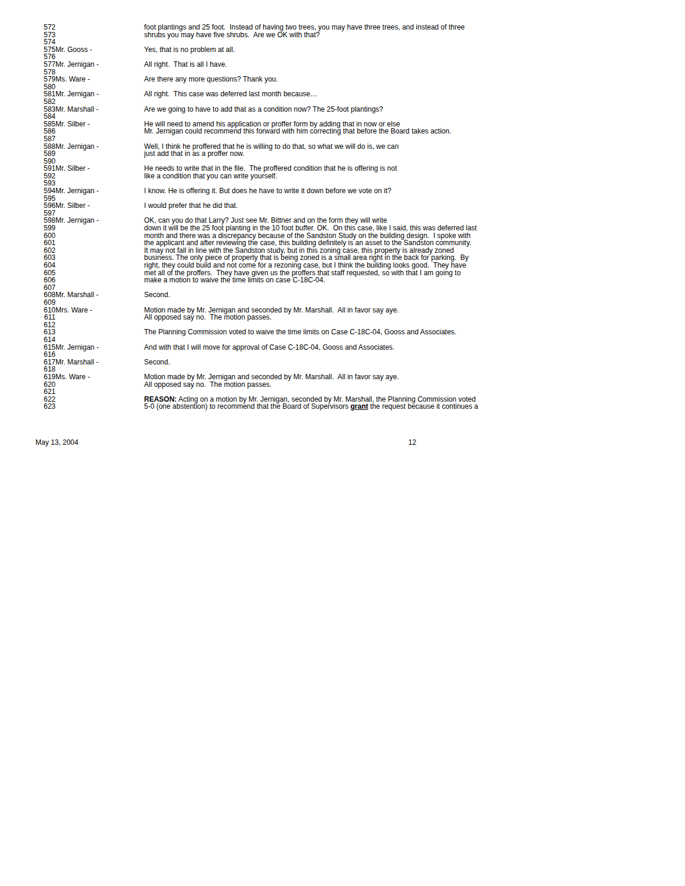| 572 | | foot plantings and 25 foot. Instead of having two trees, you may have three trees, and instead of three |
| 573 | | shrubs you may have five shrubs. Are we OK with that? |
| 574 | | |
| 575 | Mr. Gooss - | Yes, that is no problem at all. |
| 576 | | |
| 577 | Mr. Jernigan - | All right. That is all I have. |
| 578 | | |
| 579 | Ms. Ware - | Are there any more questions? Thank you. |
| 580 | | |
| 581 | Mr. Jernigan - | All right. This case was deferred last month because… |
| 582 | | |
| 583 | Mr. Marshall - | Are we going to have to add that as a condition now? The 25-foot plantings? |
| 584 | | |
| 585 | Mr. Silber - | He will need to amend his application or proffer form by adding that in now or else |
| 586 | | Mr. Jernigan could recommend this forward with him correcting that before the Board takes action. |
| 587 | | |
| 588 | Mr. Jernigan - | Well, I think he proffered that he is willing to do that, so what we will do is, we can |
| 589 | | just add that in as a proffer now. |
| 590 | | |
| 591 | Mr. Silber - | He needs to write that in the file. The proffered condition that he is offering is not |
| 592 | | like a condition that you can write yourself. |
| 593 | | |
| 594 | Mr. Jernigan - | I know. He is offering it. But does he have to write it down before we vote on it? |
| 595 | | |
| 596 | Mr. Silber - | I would prefer that he did that. |
| 597 | | |
| 598 | Mr. Jernigan - | OK, can you do that Larry? Just see Mr. Bittner and on the form they will write |
| 599 | | down it will be the 25 foot planting in the 10 foot buffer. OK. On this case, like I said, this was deferred last |
| 600 | | month and there was a discrepancy because of the Sandston Study on the building design. I spoke with |
| 601 | | the applicant and after reviewing the case, this building definitely is an asset to the Sandston community. |
| 602 | | It may not fall in line with the Sandston study, but in this zoning case, this property is already zoned |
| 603 | | business. The only piece of property that is being zoned is a small area right in the back for parking. By |
| 604 | | right, they could build and not come for a rezoning case, but I think the building looks good. They have |
| 605 | | met all of the proffers. They have given us the proffers that staff requested, so with that I am going to |
| 606 | | make a motion to waive the time limits on case C-18C-04. |
| 607 | | |
| 608 | Mr. Marshall - | Second. |
| 609 | | |
| 610 | Mrs. Ware - | Motion made by Mr. Jernigan and seconded by Mr. Marshall. All in favor say aye. |
| 611 | | All opposed say no. The motion passes. |
| 612 | | |
| 613 | | The Planning Commission voted to waive the time limits on Case C-18C-04, Gooss and Associates. |
| 614 | | |
| 615 | Mr. Jernigan - | And with that I will move for approval of Case C-18C-04, Gooss and Associates. |
| 616 | | |
| 617 | Mr. Marshall - | Second. |
| 618 | | |
| 619 | Ms. Ware - | Motion made by Mr. Jernigan and seconded by Mr. Marshall. All in favor say aye. |
| 620 | | All opposed say no. The motion passes. |
| 621 | | |
| 622 | | REASON: Acting on a motion by Mr. Jernigan, seconded by Mr. Marshall, the Planning Commission voted |
| 623 | | 5-0 (one abstention) to recommend that the Board of Supervisors grant the request because it continues a |
May 13, 2004 12